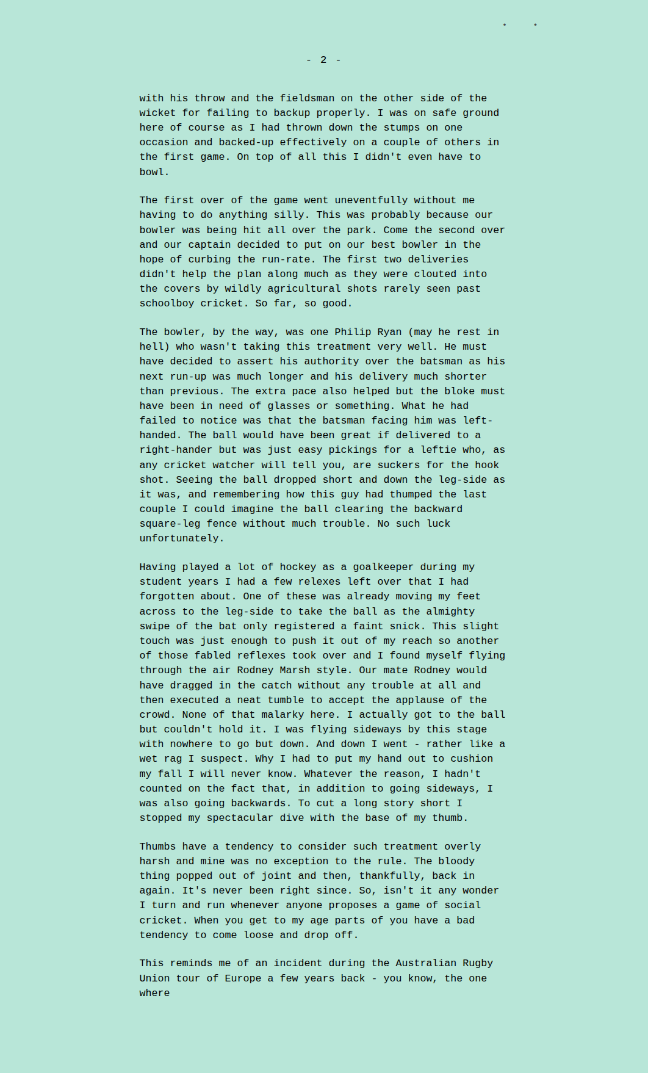• •
- 2 -
with his throw and the fieldsman on the other side of the wicket for failing to backup properly. I was on safe ground here of course as I had thrown down the stumps on one occasion and backed-up effectively on a couple of others in the first game. On top of all this I didn't even have to bowl.
The first over of the game went uneventfully without me having to do anything silly. This was probably because our bowler was being hit all over the park. Come the second over and our captain decided to put on our best bowler in the hope of curbing the run-rate. The first two deliveries didn't help the plan along much as they were clouted into the covers by wildly agricultural shots rarely seen past schoolboy cricket. So far, so good.
The bowler, by the way, was one Philip Ryan (may he rest in hell) who wasn't taking this treatment very well. He must have decided to assert his authority over the batsman as his next run-up was much longer and his delivery much shorter than previous. The extra pace also helped but the bloke must have been in need of glasses or something. What he had failed to notice was that the batsman facing him was left-handed. The ball would have been great if delivered to a right-hander but was just easy pickings for a leftie who, as any cricket watcher will tell you, are suckers for the hook shot. Seeing the ball dropped short and down the leg-side as it was, and remembering how this guy had thumped the last couple I could imagine the ball clearing the backward square-leg fence without much trouble. No such luck unfortunately.
Having played a lot of hockey as a goalkeeper during my student years I had a few relexes left over that I had forgotten about. One of these was already moving my feet across to the leg-side to take the ball as the almighty swipe of the bat only registered a faint snick. This slight touch was just enough to push it out of my reach so another of those fabled reflexes took over and I found myself flying through the air Rodney Marsh style. Our mate Rodney would have dragged in the catch without any trouble at all and then executed a neat tumble to accept the applause of the crowd. None of that malarky here. I actually got to the ball but couldn't hold it. I was flying sideways by this stage with nowhere to go but down. And down I went - rather like a wet rag I suspect. Why I had to put my hand out to cushion my fall I will never know. Whatever the reason, I hadn't counted on the fact that, in addition to going sideways, I was also going backwards. To cut a long story short I stopped my spectacular dive with the base of my thumb.
Thumbs have a tendency to consider such treatment overly harsh and mine was no exception to the rule. The bloody thing popped out of joint and then, thankfully, back in again. It's never been right since. So, isn't it any wonder I turn and run whenever anyone proposes a game of social cricket. When you get to my age parts of you have a bad tendency to come loose and drop off.
This reminds me of an incident during the Australian Rugby Union tour of Europe a few years back - you know, the one where